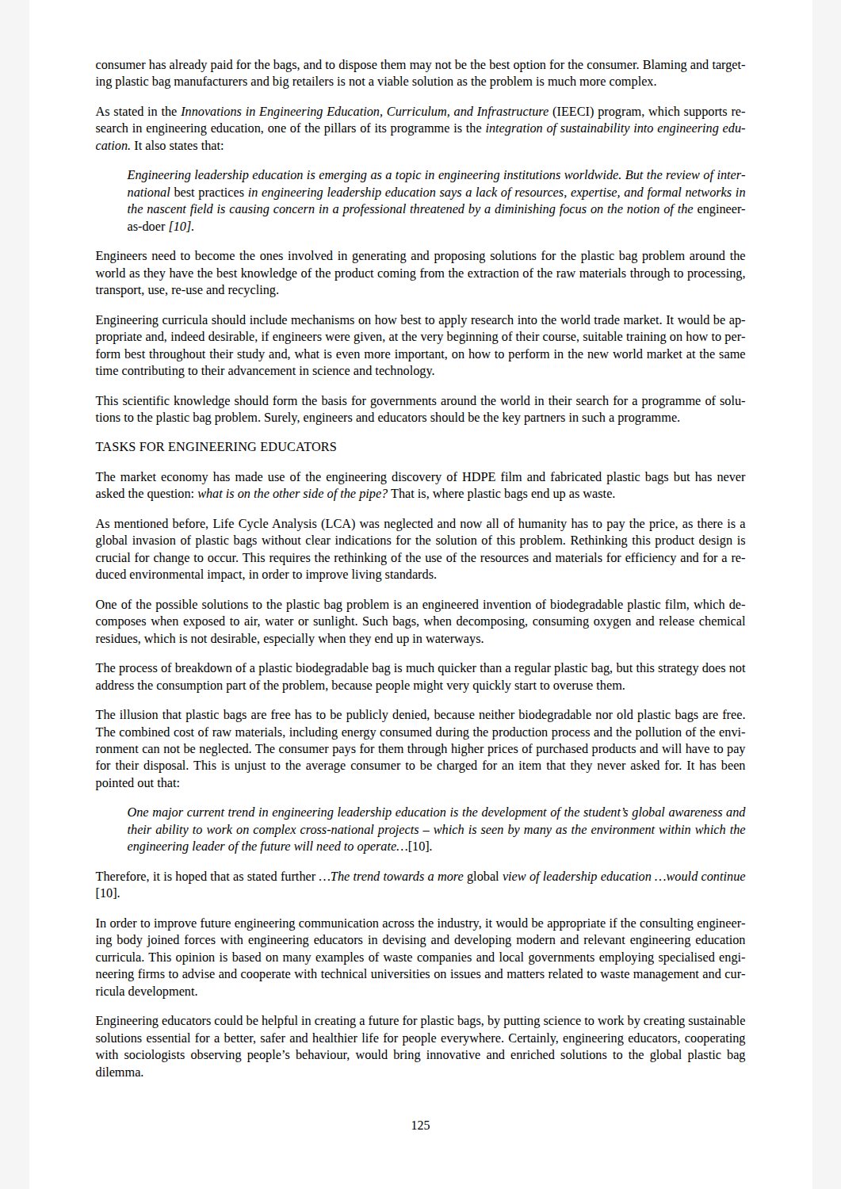consumer has already paid for the bags, and to dispose them may not be the best option for the consumer. Blaming and targeting plastic bag manufacturers and big retailers is not a viable solution as the problem is much more complex.
As stated in the Innovations in Engineering Education, Curriculum, and Infrastructure (IEECI) program, which supports research in engineering education, one of the pillars of its programme is the integration of sustainability into engineering education. It also states that:
Engineering leadership education is emerging as a topic in engineering institutions worldwide. But the review of international best practices in engineering leadership education says a lack of resources, expertise, and formal networks in the nascent field is causing concern in a professional threatened by a diminishing focus on the notion of the engineer-as-doer [10].
Engineers need to become the ones involved in generating and proposing solutions for the plastic bag problem around the world as they have the best knowledge of the product coming from the extraction of the raw materials through to processing, transport, use, re-use and recycling.
Engineering curricula should include mechanisms on how best to apply research into the world trade market. It would be appropriate and, indeed desirable, if engineers were given, at the very beginning of their course, suitable training on how to perform best throughout their study and, what is even more important, on how to perform in the new world market at the same time contributing to their advancement in science and technology.
This scientific knowledge should form the basis for governments around the world in their search for a programme of solutions to the plastic bag problem. Surely, engineers and educators should be the key partners in such a programme.
Tasks for Engineering Educators
The market economy has made use of the engineering discovery of HDPE film and fabricated plastic bags but has never asked the question: what is on the other side of the pipe? That is, where plastic bags end up as waste.
As mentioned before, Life Cycle Analysis (LCA) was neglected and now all of humanity has to pay the price, as there is a global invasion of plastic bags without clear indications for the solution of this problem. Rethinking this product design is crucial for change to occur. This requires the rethinking of the use of the resources and materials for efficiency and for a reduced environmental impact, in order to improve living standards.
One of the possible solutions to the plastic bag problem is an engineered invention of biodegradable plastic film, which decomposes when exposed to air, water or sunlight. Such bags, when decomposing, consuming oxygen and release chemical residues, which is not desirable, especially when they end up in waterways.
The process of breakdown of a plastic biodegradable bag is much quicker than a regular plastic bag, but this strategy does not address the consumption part of the problem, because people might very quickly start to overuse them.
The illusion that plastic bags are free has to be publicly denied, because neither biodegradable nor old plastic bags are free. The combined cost of raw materials, including energy consumed during the production process and the pollution of the environment can not be neglected. The consumer pays for them through higher prices of purchased products and will have to pay for their disposal. This is unjust to the average consumer to be charged for an item that they never asked for. It has been pointed out that:
One major current trend in engineering leadership education is the development of the student’s global awareness and their ability to work on complex cross-national projects – which is seen by many as the environment within which the engineering leader of the future will need to operate…[10].
Therefore, it is hoped that as stated further …The trend towards a more global view of leadership education …would continue [10].
In order to improve future engineering communication across the industry, it would be appropriate if the consulting engineering body joined forces with engineering educators in devising and developing modern and relevant engineering education curricula. This opinion is based on many examples of waste companies and local governments employing specialised engineering firms to advise and cooperate with technical universities on issues and matters related to waste management and curricula development.
Engineering educators could be helpful in creating a future for plastic bags, by putting science to work by creating sustainable solutions essential for a better, safer and healthier life for people everywhere. Certainly, engineering educators, cooperating with sociologists observing people’s behaviour, would bring innovative and enriched solutions to the global plastic bag dilemma.
125